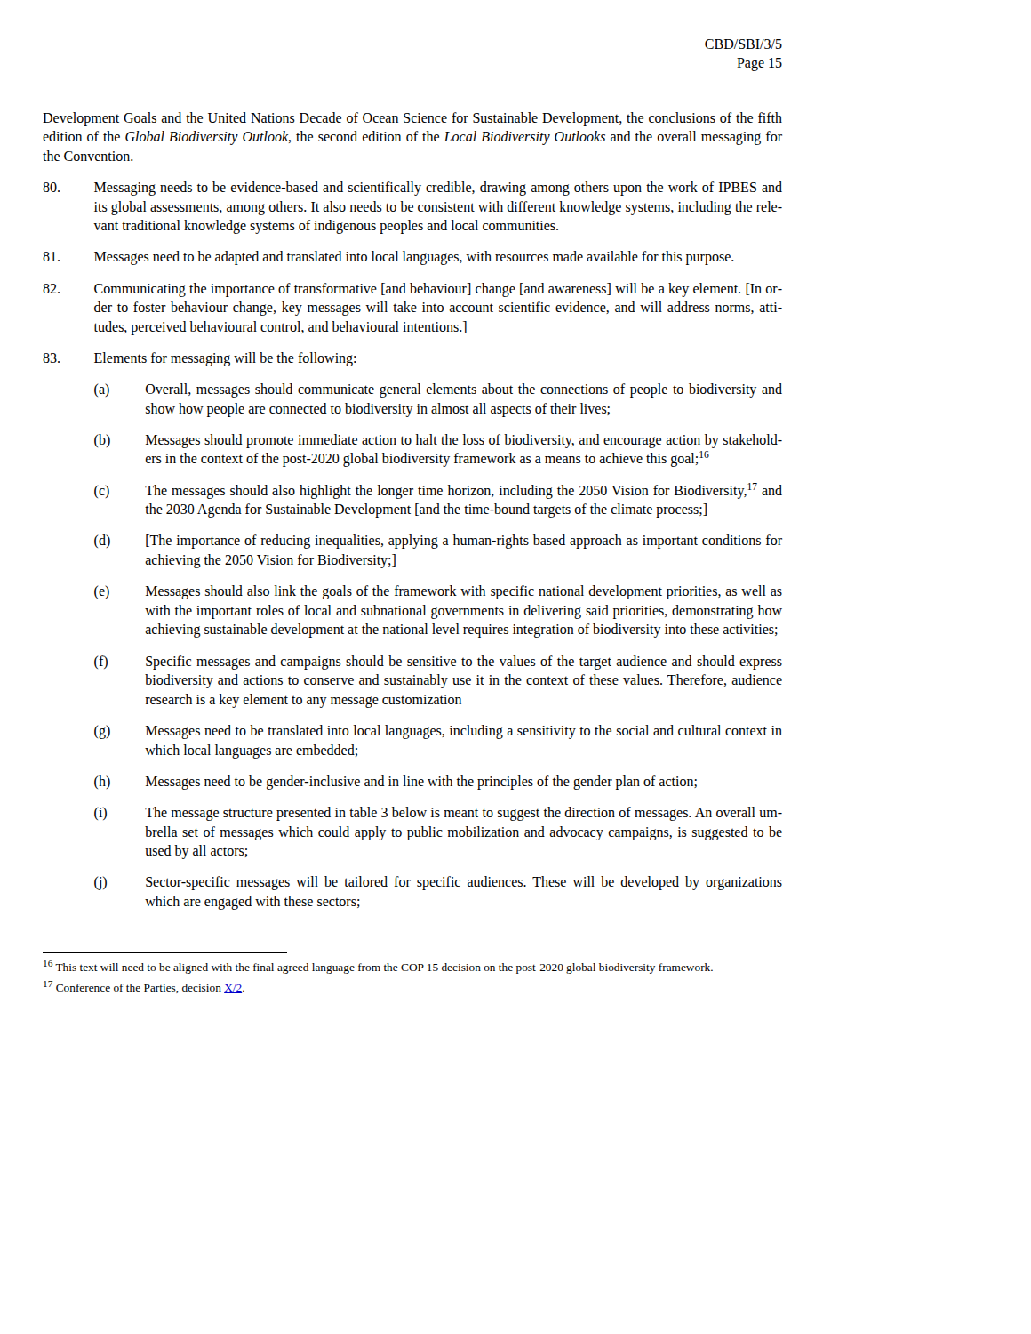CBD/SBI/3/5 Page 15
Development Goals and the United Nations Decade of Ocean Science for Sustainable Development, the conclusions of the fifth edition of the Global Biodiversity Outlook, the second edition of the Local Biodiversity Outlooks and the overall messaging for the Convention.
80.
Messaging needs to be evidence-based and scientifically credible, drawing among others upon the work of IPBES and its global assessments, among others. It also needs to be consistent with different knowledge systems, including the relevant traditional knowledge systems of indigenous peoples and local communities.
81.
Messages need to be adapted and translated into local languages, with resources made available for this purpose.
82.
Communicating the importance of transformative [and behaviour] change [and awareness] will be a key element. [In order to foster behaviour change, key messages will take into account scientific evidence, and will address norms, attitudes, perceived behavioural control, and behavioural intentions.]
83.
Elements for messaging will be the following:
(a)
Overall, messages should communicate general elements about the connections of people to biodiversity and show how people are connected to biodiversity in almost all aspects of their lives;
(b)
Messages should promote immediate action to halt the loss of biodiversity, and encourage action by stakeholders in the context of the post-2020 global biodiversity framework as a means to achieve this goal;16
(c)
The messages should also highlight the longer time horizon, including the 2050 Vision for Biodiversity,17 and the 2030 Agenda for Sustainable Development [and the time-bound targets of the climate process;]
(d)
[The importance of reducing inequalities, applying a human-rights based approach as important conditions for achieving the 2050 Vision for Biodiversity;]
(e)
Messages should also link the goals of the framework with specific national development priorities, as well as with the important roles of local and subnational governments in delivering said priorities, demonstrating how achieving sustainable development at the national level requires integration of biodiversity into these activities;
(f)
Specific messages and campaigns should be sensitive to the values of the target audience and should express biodiversity and actions to conserve and sustainably use it in the context of these values. Therefore, audience research is a key element to any message customization
(g)
Messages need to be translated into local languages, including a sensitivity to the social and cultural context in which local languages are embedded;
(h)
Messages need to be gender-inclusive and in line with the principles of the gender plan of action;
(i)
The message structure presented in table 3 below is meant to suggest the direction of messages. An overall umbrella set of messages which could apply to public mobilization and advocacy campaigns, is suggested to be used by all actors;
(j)
Sector-specific messages will be tailored for specific audiences. These will be developed by organizations which are engaged with these sectors;
16 This text will need to be aligned with the final agreed language from the COP 15 decision on the post-2020 global biodiversity framework.
17 Conference of the Parties, decision X/2.